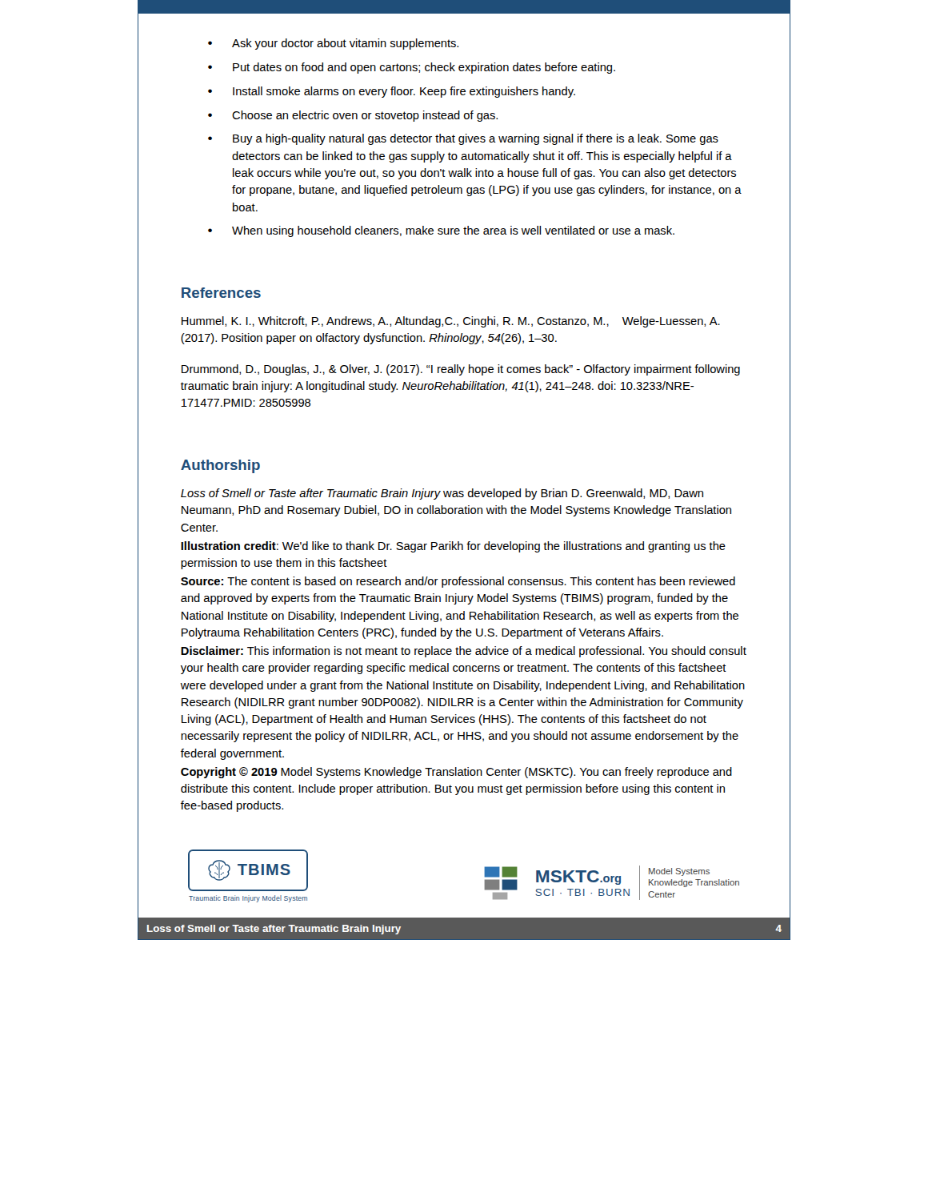Ask your doctor about vitamin supplements.
Put dates on food and open cartons; check expiration dates before eating.
Install smoke alarms on every floor. Keep fire extinguishers handy.
Choose an electric oven or stovetop instead of gas.
Buy a high-quality natural gas detector that gives a warning signal if there is a leak. Some gas detectors can be linked to the gas supply to automatically shut it off. This is especially helpful if a leak occurs while you're out, so you don't walk into a house full of gas. You can also get detectors for propane, butane, and liquefied petroleum gas (LPG) if you use gas cylinders, for instance, on a boat.
When using household cleaners, make sure the area is well ventilated or use a mask.
References
Hummel, K. I., Whitcroft, P., Andrews, A., Altundag,C., Cinghi, R. M., Costanzo, M., Welge-Luessen, A. (2017). Position paper on olfactory dysfunction. Rhinology, 54(26), 1–30.
Drummond, D., Douglas, J., & Olver, J. (2017). “I really hope it comes back” - Olfactory impairment following traumatic brain injury: A longitudinal study. NeuroRehabilitation, 41(1), 241–248. doi: 10.3233/NRE-171477.PMID: 28505998
Authorship
Loss of Smell or Taste after Traumatic Brain Injury was developed by Brian D. Greenwald, MD, Dawn Neumann, PhD and Rosemary Dubiel, DO in collaboration with the Model Systems Knowledge Translation Center.
Illustration credit: We'd like to thank Dr. Sagar Parikh for developing the illustrations and granting us the permission to use them in this factsheet
Source: The content is based on research and/or professional consensus. This content has been reviewed and approved by experts from the Traumatic Brain Injury Model Systems (TBIMS) program, funded by the National Institute on Disability, Independent Living, and Rehabilitation Research, as well as experts from the Polytrauma Rehabilitation Centers (PRC), funded by the U.S. Department of Veterans Affairs.
Disclaimer: This information is not meant to replace the advice of a medical professional. You should consult your health care provider regarding specific medical concerns or treatment. The contents of this factsheet were developed under a grant from the National Institute on Disability, Independent Living, and Rehabilitation Research (NIDILRR grant number 90DP0082). NIDILRR is a Center within the Administration for Community Living (ACL), Department of Health and Human Services (HHS). The contents of this factsheet do not necessarily represent the policy of NIDILRR, ACL, or HHS, and you should not assume endorsement by the federal government.
Copyright © 2019 Model Systems Knowledge Translation Center (MSKTC). You can freely reproduce and distribute this content. Include proper attribution. But you must get permission before using this content in fee-based products.
TBIMS
Traumatic Brain Injury Model System
MSKTC.org
SCI · TBI · BURN
Model Systems
Knowledge Translation
Center
Loss of Smell or Taste after Traumatic Brain Injury 4